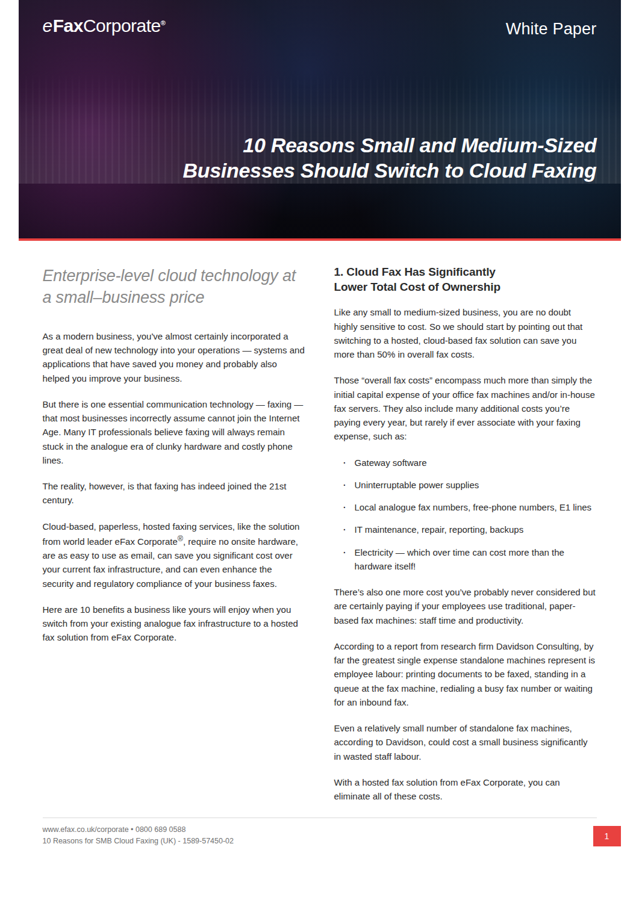e FaxCorporate®
White Paper
10 Reasons Small and Medium-Sized
Businesses Should Switch to Cloud Faxing
Enterprise-level cloud technology at a small–business price
As a modern business, you've almost certainly incorporated a great deal of new technology into your operations — systems and applications that have saved you money and probably also helped you improve your business.
But there is one essential communication technology — faxing — that most businesses incorrectly assume cannot join the Internet Age. Many IT professionals believe faxing will always remain stuck in the analogue era of clunky hardware and costly phone lines.
The reality, however, is that faxing has indeed joined the 21st century.
Cloud-based, paperless, hosted faxing services, like the solution from world leader eFax Corporate®, require no onsite hardware, are as easy to use as email, can save you significant cost over your current fax infrastructure, and can even enhance the security and regulatory compliance of your business faxes.
Here are 10 benefits a business like yours will enjoy when you switch from your existing analogue fax infrastructure to a hosted fax solution from eFax Corporate.
1. Cloud Fax Has Significantly
Lower Total Cost of Ownership
Like any small to medium-sized business, you are no doubt highly sensitive to cost. So we should start by pointing out that switching to a hosted, cloud-based fax solution can save you more than 50% in overall fax costs.
Those “overall fax costs” encompass much more than simply the initial capital expense of your office fax machines and/or in-house fax servers. They also include many additional costs you’re paying every year, but rarely if ever associate with your faxing expense, such as:
Gateway software
Uninterruptable power supplies
Local analogue fax numbers, free-phone numbers, E1 lines
IT maintenance, repair, reporting, backups
Electricity — which over time can cost more than the hardware itself!
There’s also one more cost you’ve probably never considered but are certainly paying if your employees use traditional, paper-based fax machines: staff time and productivity.
According to a report from research firm Davidson Consulting, by far the greatest single expense standalone machines represent is employee labour: printing documents to be faxed, standing in a queue at the fax machine, redialing a busy fax number or waiting for an inbound fax.
Even a relatively small number of standalone fax machines, according to Davidson, could cost a small business significantly in wasted staff labour.
With a hosted fax solution from eFax Corporate, you can eliminate all of these costs.
www.efax.co.uk/corporate • 0800 689 0588
10 Reasons for SMB Cloud Faxing (UK) - 1589-57450-02
1